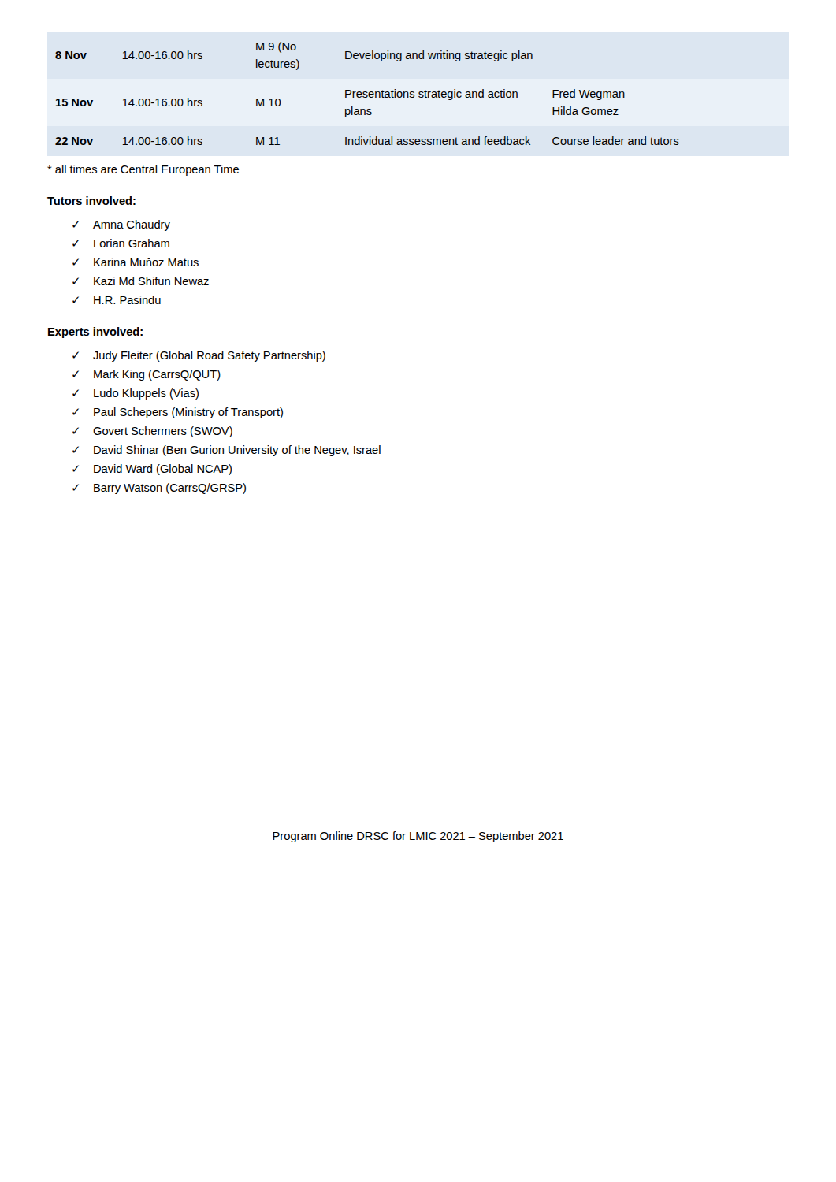| 8 Nov | 14.00-16.00 hrs | M 9 (No lectures) | Developing and writing strategic plan | |
| 15 Nov | 14.00-16.00 hrs | M 10 | Presentations strategic and action plans | Fred Wegman Hilda Gomez |
| 22 Nov | 14.00-16.00 hrs | M 11 | Individual assessment and feedback | Course leader and tutors |
* all times are Central European Time
Tutors involved:
Amna Chaudry
Lorian Graham
Karina Muňoz Matus
Kazi Md Shifun Newaz
H.R. Pasindu
Experts involved:
Judy Fleiter (Global Road Safety Partnership)
Mark King (CarrsQ/QUT)
Ludo Kluppels (Vias)
Paul Schepers (Ministry of Transport)
Govert Schermers (SWOV)
David Shinar (Ben Gurion University of the Negev, Israel
David Ward (Global NCAP)
Barry Watson (CarrsQ/GRSP)
Program Online DRSC for LMIC 2021 – September 2021